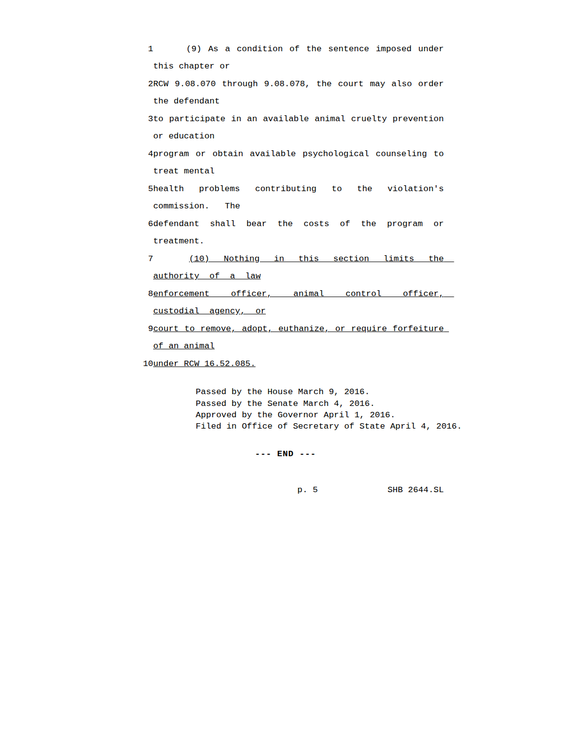| 1 | (9) As a condition of the sentence imposed under this chapter or |
| 2 | RCW 9.08.070 through 9.08.078, the court may also order the defendant |
| 3 | to participate in an available animal cruelty prevention or education |
| 4 | program or obtain available psychological counseling to treat mental |
| 5 | health problems contributing to the violation's commission. The |
| 6 | defendant shall bear the costs of the program or treatment. |
| 7 | (10) Nothing in this section limits the authority of a law |
| 8 | enforcement officer, animal control officer, custodial agency, or |
| 9 | court to remove, adopt, euthanize, or require forfeiture of an animal |
| 10 | under RCW 16.52.085. |
Passed by the House March 9, 2016. Passed by the Senate March 4, 2016. Approved by the Governor April 1, 2016. Filed in Office of Secretary of State April 4, 2016.
--- END ---
p. 5 SHB 2644.SL